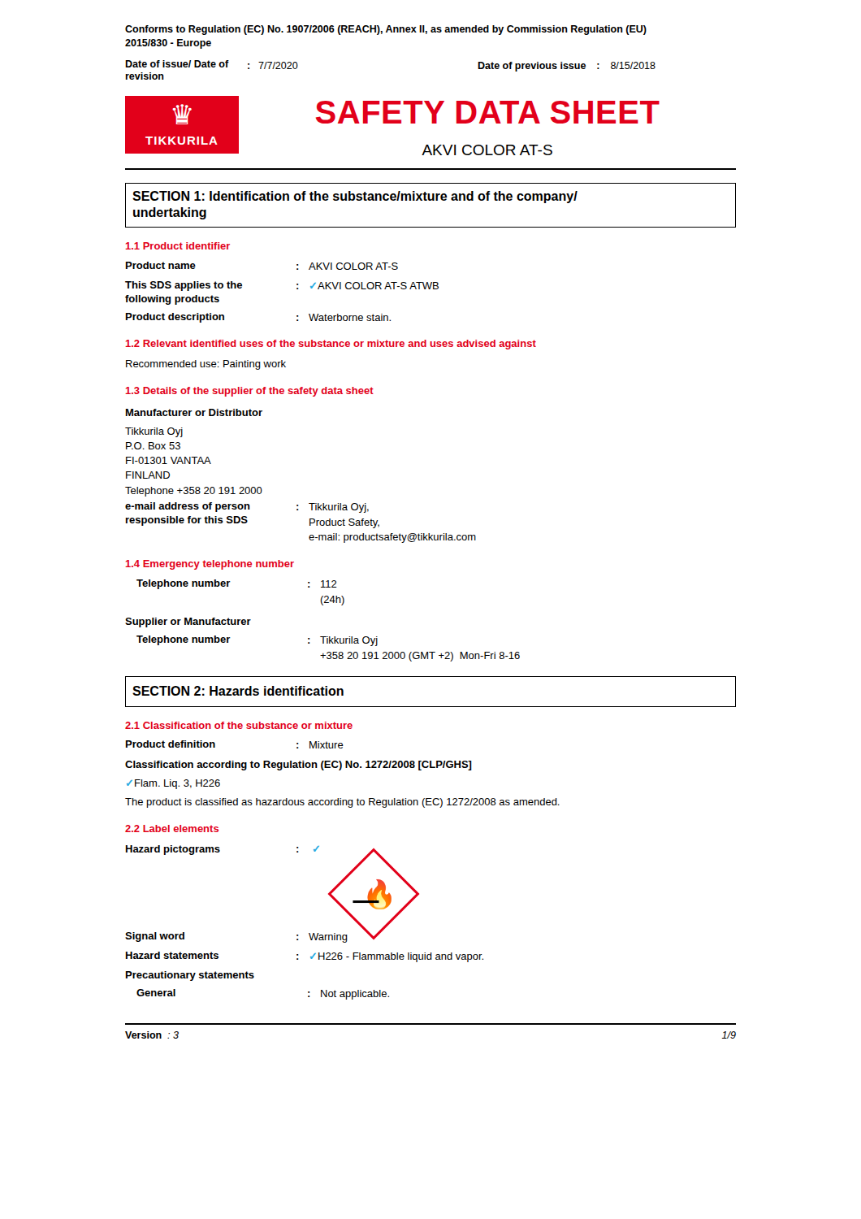Conforms to Regulation (EC) No. 1907/2006 (REACH), Annex II, as amended by Commission Regulation (EU)
2015/830 - Europe
Date of issue/ Date of
revision
:
7/7/2020
Date of previous issue
:
8/15/2018
♛
TIKKURILA
SAFETY DATA SHEET
AKVI COLOR AT-S
SECTION 1: Identification of the substance/mixture and of the company/
undertaking
1.1 Product identifier
Product name
:
AKVI COLOR AT-S
This SDS applies to the
following products
:
✓AKVI COLOR AT-S ATWB
Product description
:
Waterborne stain.
1.2 Relevant identified uses of the substance or mixture and uses advised against
Recommended use: Painting work
1.3 Details of the supplier of the safety data sheet
Manufacturer or Distributor
Tikkurila Oyj
P.O. Box 53
FI-01301 VANTAA
FINLAND
Telephone +358 20 191 2000
e-mail address of person
responsible for this SDS
:
Tikkurila Oyj,
Product Safety,
e-mail: productsafety@tikkurila.com
1.4 Emergency telephone number
Telephone number
:
112
(24h)
Supplier or Manufacturer
Telephone number
:
Tikkurila Oyj
+358 20 191 2000 (GMT +2) Mon-Fri 8-16
SECTION 2: Hazards identification
2.1 Classification of the substance or mixture
Product definition
:
Mixture
Classification according to Regulation (EC) No. 1272/2008 [CLP/GHS]
✓Flam. Liq. 3, H226
The product is classified as hazardous according to Regulation (EC) 1272/2008 as amended.
2.2 Label elements
Hazard pictograms
:
✓
🔥
Signal word
:
Warning
Hazard statements
:
✓H226 - Flammable liquid and vapor.
Precautionary statements
General
:
Not applicable.
Version : 3
1/9